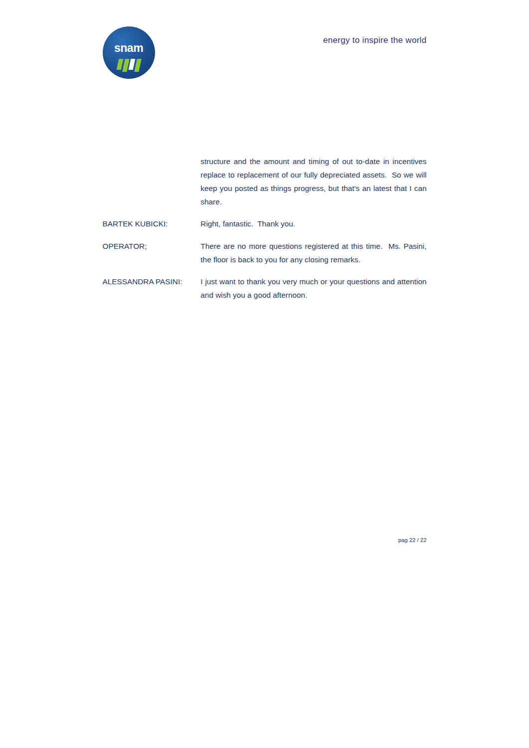snam
energy to inspire the world
structure and the amount and timing of out to-date in incentives replace to replacement of our fully depreciated assets. So we will keep you posted as things progress, but that's an latest that I can share.
BARTEK KUBICKI:
Right, fantastic. Thank you.
OPERATOR;
There are no more questions registered at this time. Ms. Pasini, the floor is back to you for any closing remarks.
ALESSANDRA PASINI:
I just want to thank you very much or your questions and attention and wish you a good afternoon.
pag 22 / 22